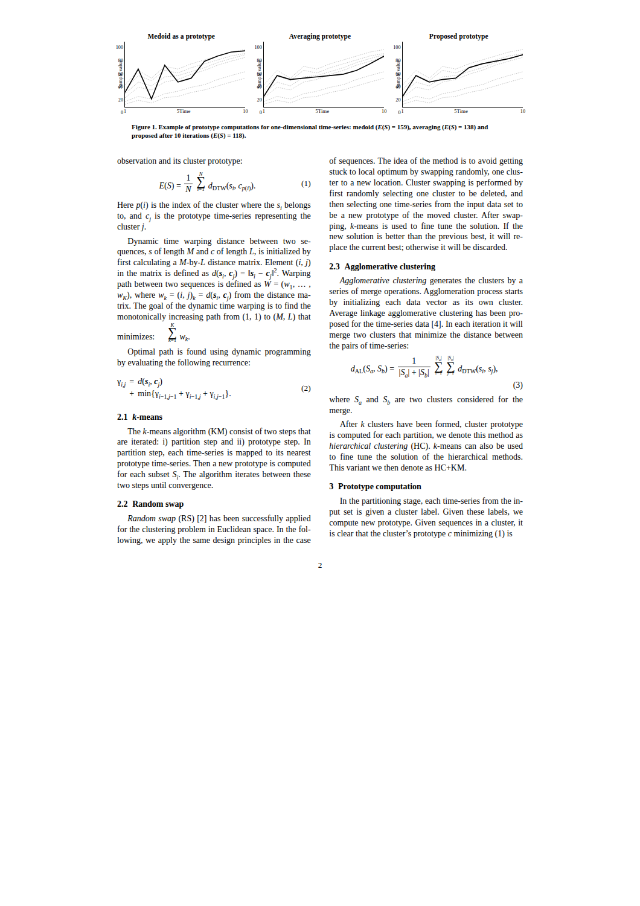Medoid as a prototype
Sample value
100 80 60 40 20 0 1 5 10
Time
Averaging prototype
Sample value
100 80 60 40 20 0 1 5 10
Time
Proposed prototype
Sample value
100 80 60 40 20 0 1 5 10
Time
Figure 1. Example of prototype computations for one-dimensional time-series: medoid (E(S) = 159), averaging (E(S) = 138) and proposed after 10 iterations (E(S) = 118).
observation and its cluster prototype:
E(S) = 1 N N∑i=1 dDTW(si, cp(i)).
(1)
Here p(i) is the index of the cluster where the si belongs to, and cj is the prototype time-series representing the cluster j.
Dynamic time warping distance between two sequences, s of length M and c of length L, is initialized by first calculating a M-by-L distance matrix. Element (i, j) in the matrix is defined as d(si, cj) = ‖si − cj‖2. Warping path between two sequences is defined as W = (w1, … , wK), where wk = (i, j)k = d(si, cj) from the distance matrix. The goal of the dynamic time warping is to find the monotonically increasing path from (1, 1) to (M, L) that minimizes: K∑k=1 wk.
Optimal path is found using dynamic programming by evaluating the following recurrence:
γi,j
=
d(si, cj)
+
min{γi−1,j−1 + γi−1,j + γi,j−1}.
(2)
2.1 k-means
The k-means algorithm (KM) consist of two steps that are iterated: i) partition step and ii) prototype step. In partition step, each time-series is mapped to its nearest prototype time-series. Then a new prototype is computed for each subset Si. The algorithm iterates between these two steps until convergence.
2.2 Random swap
Random swap (RS) [2] has been successfully applied for the clustering problem in Euclidean space. In the following, we apply the same design principles in the case of sequences. The idea of the method is to avoid getting stuck to local optimum by swapping randomly, one cluster to a new location. Cluster swapping is performed by first randomly selecting one cluster to be deleted, and then selecting one time-series from the input data set to be a new prototype of the moved cluster. After swapping, k-means is used to fine tune the solution. If the new solution is better than the previous best, it will replace the current best; otherwise it will be discarded.
2.3 Agglomerative clustering
Agglomerative clustering generates the clusters by a series of merge operations. Agglomeration process starts by initializing each data vector as its own cluster. Average linkage agglomerative clustering has been proposed for the time-series data [4]. In each iteration it will merge two clusters that minimize the distance between the pairs of time-series:
dAL(Sa, Sb) = 1|Sa| + |Sb| |Sa|∑i=1 |Sb|∑j=1 dDTW(si, sj),
(3)
where Sa and Sb are two clusters considered for the merge.
After k clusters have been formed, cluster prototype is computed for each partition, we denote this method as hierarchical clustering (HC). k-means can also be used to fine tune the solution of the hierarchical methods. This variant we then denote as HC+KM.
3 Prototype computation
In the partitioning stage, each time-series from the input set is given a cluster label. Given these labels, we compute new prototype. Given sequences in a cluster, it is clear that the cluster’s prototype c minimizing (1) is
2